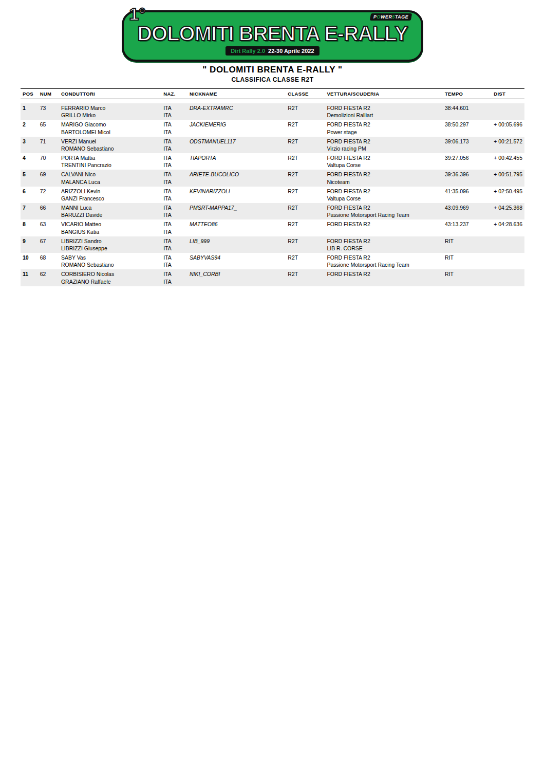1°
POWER5 TAGE
DOLOMITI BRENTA E-RALLY
Dirt Rally 2.0 22-30 Aprile 2022
" DOLOMITI BRENTA E-RALLY "
CLASSIFICA CLASSE R2T
| POS | NUM | CONDUTTORI | NAZ. | NICKNAME | CLASSE | VETTURA/SCUDERIA | TEMPO | DIST |
| --- | --- | --- | --- | --- | --- | --- | --- | --- |
| 1 | 73 | FERRARIO Marco GRILLO Mirko | ITA ITA | DRA-EXTRAMRC | R2T | FORD FIESTA R2 Demolizioni Ralliart | 38:44.601 | |
| 2 | 65 | MARIGO Giacomo BARTOLOMEI Micol | ITA ITA | JACKIEMERIG | R2T | FORD FIESTA R2 Power stage | 38:50.297 | + 00:05.696 |
| 3 | 71 | VERZI Manuel ROMANO Sebastiano | ITA ITA | ODSTMANUEL117 | R2T | FORD FIESTA R2 Virzio racing PM | 39:06.173 | + 00:21.572 |
| 4 | 70 | PORTA Mattia TRENTINI Pancrazio | ITA ITA | TIAPORTA | R2T | FORD FIESTA R2 Valtupa Corse | 39:27.056 | + 00:42.455 |
| 5 | 69 | CALVANI Nico MALANCA Luca | ITA ITA | ARIETE-BUCOLICO | R2T | FORD FIESTA R2 Nicoteam | 39:36.396 | + 00:51.795 |
| 6 | 72 | ARIZZOLI Kevin GANZI Francesco | ITA ITA | KEVINARIZZOLI | R2T | FORD FIESTA R2 Valtupa Corse | 41:35.096 | + 02:50.495 |
| 7 | 66 | MANNI Luca BARUZZI Davide | ITA ITA | PMSRT-MAPPA17_ | R2T | FORD FIESTA R2 Passione Motorsport Racing Team | 43:09.969 | + 04:25.368 |
| 8 | 63 | VICARIO Matteo BANGIUS Katia | ITA ITA | MATTEO86 | R2T | FORD FIESTA R2 | 43:13.237 | + 04:28.636 |
| 9 | 67 | LIBRIZZI Sandro LIBRIZZI Giuseppe | ITA ITA | LIB_999 | R2T | FORD FIESTA R2 LIB R. CORSE | RIT | |
| 10 | 68 | SABY Vas ROMANO Sebastiano | ITA ITA | SABYVAS94 | R2T | FORD FIESTA R2 Passione Motorsport Racing Team | RIT | |
| 11 | 62 | CORBISIERO Nicolas GRAZIANO Raffaele | ITA ITA | NIKI_CORBI | R2T | FORD FIESTA R2 | RIT | |